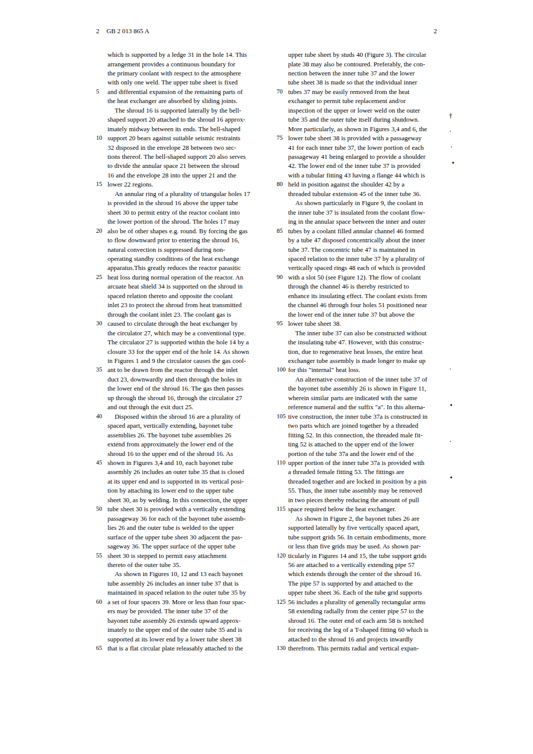2 GB 2 013 865 A
2
| | which is supported by a ledge 31 in the hole 14. This |
| | arrangement provides a continuous boundary for |
| | the primary coolant with respect to the atmosphere |
| | with only one weld. The upper tube sheet is fixed |
| 5 | and differential expansion of the remaining parts of |
| | the heat exchanger are absorbed by sliding joints. |
| | The shroud 16 is supported laterally by the bell- |
| | shaped support 20 attached to the shroud 16 approx- |
| | imately midway between its ends. The bell-shaped |
| 10 | support 20 bears against suitable seismic restraints |
| | 32 disposed in the envelope 28 between two sec- |
| | tions thereof. The bell-shaped support 20 also serves |
| | to divide the annular space 21 between the shroud |
| | 16 and the envelope 28 into the upper 21 and the |
| 15 | lower 22 regions. |
| | An annular ring of a plurality of triangular holes 17 |
| | is provided in the shroud 16 above the upper tube |
| | sheet 30 to permit entry of the reactor coolant into |
| | the lower portion of the shroud. The holes 17 may |
| 20 | also be of other shapes e.g. round. By forcing the gas |
| | to flow downward prior to entering the shroud 16, |
| | natural convection is suppressed during non- |
| | operating standby conditions of the heat exchange |
| | apparatus.This greatly reduces the reactor parasitic |
| 25 | heat loss during normal operation of the reactor. An |
| | arcuate heat shield 34 is supported on the shroud in |
| | spaced relation thereto and opposite the coolant |
| | inlet 23 to protect the shroud from heat transmitted |
| | through the coolant inlet 23. The coolant gas is |
| 30 | caused to circulate through the heat exchanger by |
| | the circulator 27, which may be a conventional type. |
| | The circulator 27 is supported within the hole 14 by a |
| | closure 33 for the upper end of the hole 14. As shown |
| | in Figures 1 and 9 the circulator causes the gas cool- |
| 35 | ant to be drawn from the reactor through the inlet |
| | duct 23, downwardly and then through the holes in |
| | the lower end of the shroud 16. The gas then passes |
| | up through the shroud 16, through the circulator 27 |
| | and out through the exit duct 25. |
| 40 | Disposed within the shroud 16 are a plurality of |
| | spaced apart, vertically extending, bayonet tube |
| | assemblies 26. The bayonet tube assemblies 26 |
| | extend from approximately the lower end of the |
| | shroud 16 to the upper end of the shroud 16. As |
| 45 | shown in Figures 3,4 and 10, each bayonet tube |
| | assembly 26 includes an outer tube 35 that is closed |
| | at its upper end and is supported in its vertical posi- |
| | tion by attaching its lower end to the upper tube |
| | sheet 30, as by welding. In this connection, the upper |
| 50 | tube sheet 30 is provided with a vertically extending |
| | passageway 36 for each of the bayonet tube assemb- |
| | lies 26 and the outer tube is welded to the upper |
| | surface of the upper tube sheet 30 adjacent the pas- |
| | sageway 36. The upper surface of the upper tube |
| 55 | sheet 30 is stepped to permit easy attachment |
| | thereto of the outer tube 35. |
| | As shown in Figures 10, 12 and 13 each bayonet |
| | tube assembly 26 includes an inner tube 37 that is |
| | maintained in spaced relation to the outer tube 35 by |
| 60 | a set of four spacers 39. More or less than four spac- |
| | ers may be provided. The inner tube 37 of the |
| | bayonet tube assembly 26 extends upward approx- |
| | imately to the upper end of the outer tube 35 and is |
| | supported at its lower end by a lower tube sheet 38 |
| 65 | that is a flat circular plate releasably attached to the |
| | upper tube sheet by studs 40 (Figure 3). The circular |
| | plate 38 may also be contoured. Preferably, the con- |
| | nection between the inner tube 37 and the lower |
| | tube sheet 38 is made so that the individual inner |
| 70 | tubes 37 may be easily removed from the heat |
| | exchanger to permit tube replacement and/or |
| | inspection of the upper or lower weld on the outer |
| | tube 35 and the outer tube itself during shutdown. |
| | More particularly, as shown in Figures 3,4 and 6, the |
| 75 | lower tube sheet 38 is provided with a passageway |
| | 41 for each inner tube 37, the lower portion of each |
| | passageway 41 being enlarged to provide a shoulder |
| | 42. The lower end of the inner tube 37 is provided |
| | with a tubular fitting 43 having a flange 44 which is |
| 80 | held in position against the shoulder 42 by a |
| | threaded tubular extension 45 of the inner tube 36. |
| | As shown particularly in Figure 9, the coolant in |
| | the inner tube 37 is insulated from the coolant flow- |
| | ing in the annular space between the inner and outer |
| 85 | tubes by a coolant filled annular channel 46 formed |
| | by a tube 47 disposed concentrically about the inner |
| | tube 37. The concentric tube 47 is maintained in |
| | spaced relation to the inner tube 37 by a plurality of |
| | vertically spaced rings 48 each of which is provided |
| 90 | with a slot 50 (see Figure 12). The flow of coolant |
| | through the channel 46 is thereby restricted to |
| | enhance its insulating effect. The coolant exists from |
| | the channel 46 through four holes 51 positioned near |
| | the lower end of the inner tube 37 but above the |
| 95 | lower tube sheet 38. |
| | The inner tube 37 can also be constructed without |
| | the insulating tube 47. However, with this construc- |
| | tion, due to regenerative heat losses, the entire heat |
| | exchanger tube assembly is made longer to make up |
| 100 | for this "internal" heat loss. |
| | An alternative construction of the inner tube 37 of |
| | the bayonet tube assembly 26 is shown in Figure 11, |
| | wherein similar parts are indicated with the same |
| | reference numeral and the suffix "a". In this alterna- |
| 105 | tive construction, the inner tube 37a is constructed in |
| | two parts which are joined together by a threaded |
| | fitting 52. In this connection, the threaded male fit- |
| | ting 52 is attached to the upper end of the lower |
| | portion of the tube 37a and the lower end of the |
| 110 | upper portion of the inner tube 37a is provided with |
| | a threaded female fitting 53. The fittings are |
| | threaded together and are locked in position by a pin |
| | 55. Thus, the inner tube assembly may be removed |
| | in two pieces thereby reducing the amount of pull |
| 115 | space required below the heat exchanger. |
| | As shown in Figure 2, the bayonet tubes 26 are |
| | supported laterally by five vertically spaced apart, |
| | tube support grids 56. In certain embodiments, more |
| | or less than five grids may be used. As shown par- |
| 120 | ticularly in Figures 14 and 15, the tube support grids |
| | 56 are attached to a vertically extending pipe 57 |
| | which extends through the center of the shroud 16. |
| | The pipe 57 is supported by and attached to the |
| | upper tube sheet 36. Each of the tube grid supports |
| 125 | 56 includes a plurality of generally rectangular arms |
| | 58 extending radially from the center pipe 57 to the |
| | shroud 16. The outer end of each arm 58 is notched |
| | for receiving the leg of a T-shaped fitting 60 which is |
| | attached to the shroud 16 and projects inwardly |
| 130 | therefrom. This permits radial and vertical expan- |
† · · • · • · •